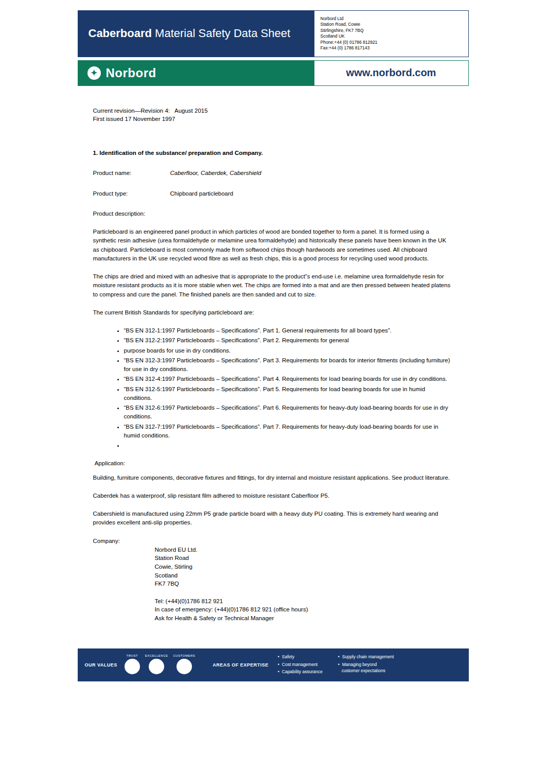Caberboard Material Safety Data Sheet
Norbord Ltd
Station Road, Cowie
Stirlingshire, FK7 7BQ
Scotland UK
Phone:+44 (0) 01786 812921
Fax:+44 (0) 1786 817143
✦Norbord
www.norbord.com
Current revision—Revision 4: August 2015
First issued 17 November 1997
1. Identification of the substance/ preparation and Company.
Product name:
Caberfloor, Caberdek, Cabershield
Product type:
Chipboard particleboard
Product description:
Particleboard is an engineered panel product in which particles of wood are bonded together to form a panel. It is formed using a synthetic resin adhesive (urea formaldehyde or melamine urea formaldehyde) and historically these panels have been known in the UK as chipboard. Particleboard is most commonly made from softwood chips though hardwoods are sometimes used. All chipboard manufacturers in the UK use recycled wood fibre as well as fresh chips, this is a good process for recycling used wood products.
The chips are dried and mixed with an adhesive that is appropriate to the product”s end-use i.e. melamine urea formaldehyde resin for moisture resistant products as it is more stable when wet. The chips are formed into a mat and are then pressed between heated platens to compress and cure the panel. The finished panels are then sanded and cut to size.
The current British Standards for specifying particleboard are:
“BS EN 312-1:1997 Particleboards – Specifications”. Part 1. General requirements for all board types”.
“BS EN 312-2:1997 Particleboards – Specifications”. Part 2. Requirements for general
purpose boards for use in dry conditions.
“BS EN 312-3:1997 Particleboards – Specifications”. Part 3. Requirements for boards for interior fitments (including furniture) for use in dry conditions.
“BS EN 312-4:1997 Particleboards – Specifications”. Part 4. Requirements for load bearing boards for use in dry conditions.
“BS EN 312-5:1997 Particleboards – Specifications”. Part 5. Requirements for load bearing boards for use in humid conditions.
“BS EN 312-6:1997 Particleboards – Specifications”. Part 6. Requirements for heavy-duty load-bearing boards for use in dry conditions.
“BS EN 312-7:1997 Particleboards – Specifications”. Part 7. Requirements for heavy-duty load-bearing boards for use in humid conditions.
Application:
Building, furniture components, decorative fixtures and fittings, for dry internal and moisture resistant applications. See product literature.
Caberdek has a waterproof, slip resistant film adhered to moisture resistant Caberfloor P5.
Cabershield is manufactured using 22mm P5 grade particle board with a heavy duty PU coating. This is extremely hard wearing and provides excellent anti-slip properties.
Company:
Norbord EU Ltd.
Station Road
Cowie, Stirling
Scotland
FK7 7BQ
Tel: (+44)(0)1786 812 921
In case of emergency: (+44)(0)1786 812 921 (office hours)
Ask for Health & Safety or Technical Manager
OUR VALUES
TRUST
EXCELLENCE
CUSTOMERS
AREAS OF EXPERTISE
Safety
Cost management
Capability assurance
Supply chain management
Managing beyond
customer expectations